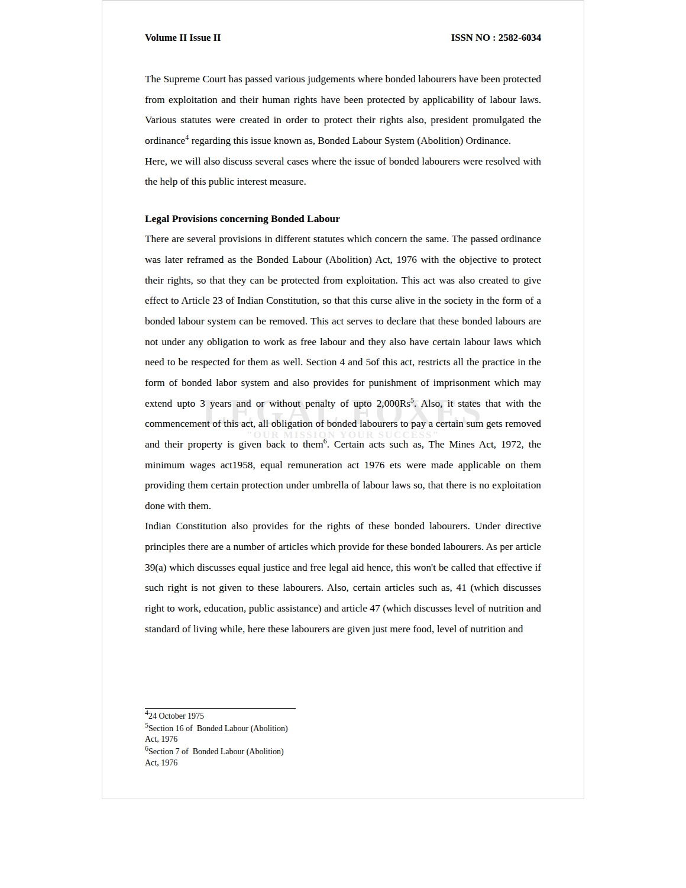LEGAL FOXES "OUR MISSION YOUR SUCCESS"
Volume II Issue II ISSN NO : 2582-6034
The Supreme Court has passed various judgements where bonded labourers have been protected from exploitation and their human rights have been protected by applicability of labour laws. Various statutes were created in order to protect their rights also, president promulgated the ordinance4 regarding this issue known as, Bonded Labour System (Abolition) Ordinance.
Here, we will also discuss several cases where the issue of bonded labourers were resolved with the help of this public interest measure.
Legal Provisions concerning Bonded Labour
There are several provisions in different statutes which concern the same. The passed ordinance was later reframed as the Bonded Labour (Abolition) Act, 1976 with the objective to protect their rights, so that they can be protected from exploitation. This act was also created to give effect to Article 23 of Indian Constitution, so that this curse alive in the society in the form of a bonded labour system can be removed. This act serves to declare that these bonded labours are not under any obligation to work as free labour and they also have certain labour laws which need to be respected for them as well. Section 4 and 5of this act, restricts all the practice in the form of bonded labor system and also provides for punishment of imprisonment which may extend upto 3 years and or without penalty of upto 2,000Rs5. Also, it states that with the commencement of this act, all obligation of bonded labourers to pay a certain sum gets removed and their property is given back to them6. Certain acts such as, The Mines Act, 1972, the minimum wages act1958, equal remuneration act 1976 ets were made applicable on them providing them certain protection under umbrella of labour laws so, that there is no exploitation done with them.
Indian Constitution also provides for the rights of these bonded labourers. Under directive principles there are a number of articles which provide for these bonded labourers. As per article 39(a) which discusses equal justice and free legal aid hence, this won't be called that effective if such right is not given to these labourers. Also, certain articles such as, 41 (which discusses right to work, education, public assistance) and article 47 (which discusses level of nutrition and standard of living while, here these labourers are given just mere food, level of nutrition and
424 October 1975
5Section 16 of Bonded Labour (Abolition) Act, 1976
6Section 7 of Bonded Labour (Abolition) Act, 1976